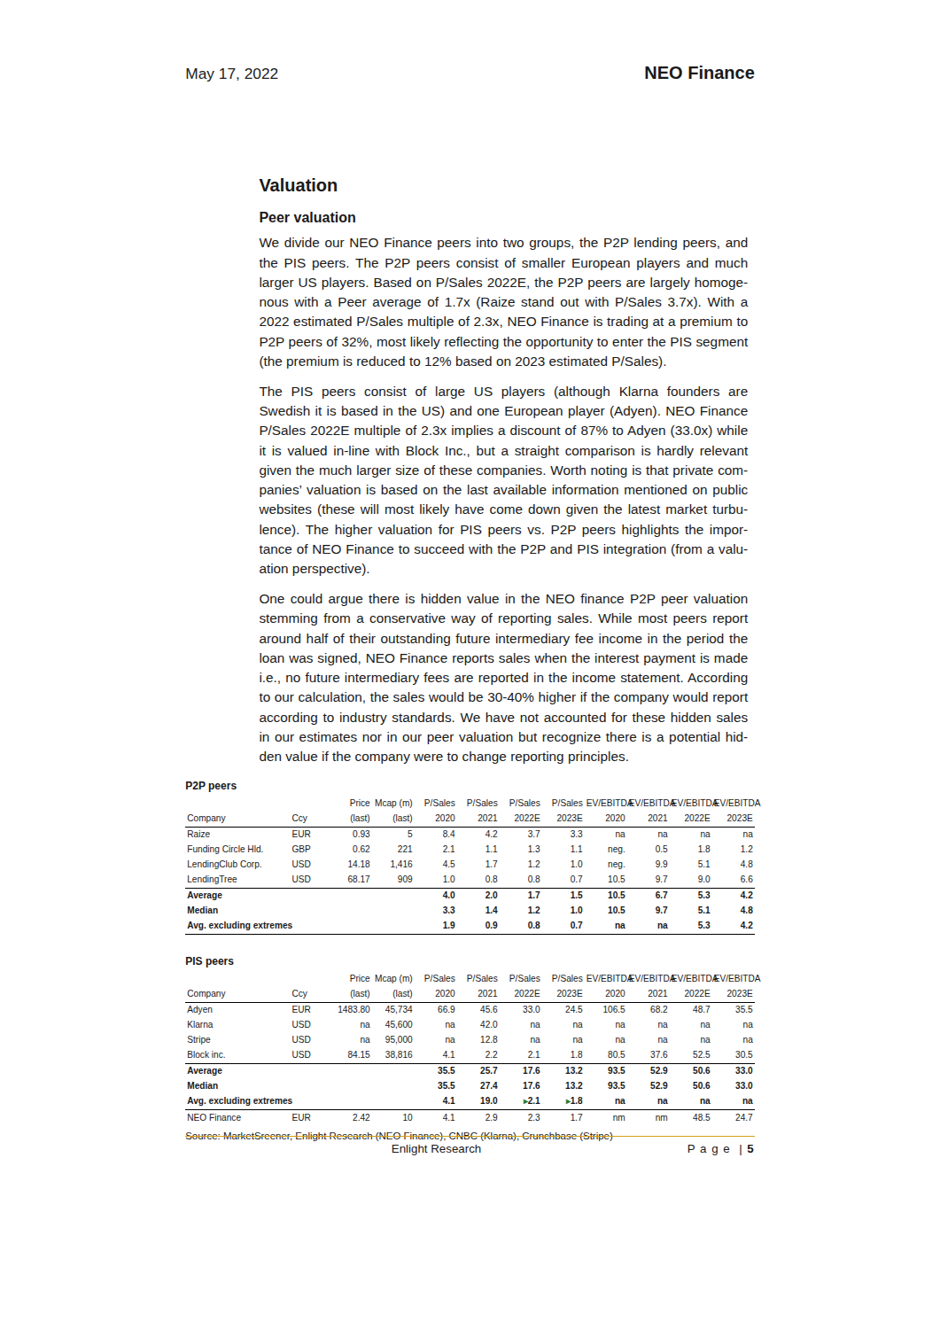May 17, 2022
NEO Finance
Valuation
Peer valuation
We divide our NEO Finance peers into two groups, the P2P lending peers, and the PIS peers. The P2P peers consist of smaller European players and much larger US players. Based on P/Sales 2022E, the P2P peers are largely homogenous with a Peer average of 1.7x (Raize stand out with P/Sales 3.7x). With a 2022 estimated P/Sales multiple of 2.3x, NEO Finance is trading at a premium to P2P peers of 32%, most likely reflecting the opportunity to enter the PIS segment (the premium is reduced to 12% based on 2023 estimated P/Sales).
The PIS peers consist of large US players (although Klarna founders are Swedish it is based in the US) and one European player (Adyen). NEO Finance P/Sales 2022E multiple of 2.3x implies a discount of 87% to Adyen (33.0x) while it is valued in-line with Block Inc., but a straight comparison is hardly relevant given the much larger size of these companies. Worth noting is that private companies’ valuation is based on the last available information mentioned on public websites (these will most likely have come down given the latest market turbulence). The higher valuation for PIS peers vs. P2P peers highlights the importance of NEO Finance to succeed with the P2P and PIS integration (from a valuation perspective).
One could argue there is hidden value in the NEO finance P2P peer valuation stemming from a conservative way of reporting sales. While most peers report around half of their outstanding future intermediary fee income in the period the loan was signed, NEO Finance reports sales when the interest payment is made i.e., no future intermediary fees are reported in the income statement. According to our calculation, the sales would be 30-40% higher if the company would report according to industry standards. We have not accounted for these hidden sales in our estimates nor in our peer valuation but recognize there is a potential hidden value if the company were to change reporting principles.
P2P peers
| | | Price | Mcap (m) | P/Sales | P/Sales | P/Sales | P/Sales | EV/EBITDA | EV/EBITDA | EV/EBITDA | EV/EBITDA |
| --- | --- | --- | --- | --- | --- | --- | --- | --- | --- | --- | --- |
| Company | Ccy | (last) | (last) | 2020 | 2021 | 2022E | 2023E | 2020 | 2021 | 2022E | 2023E |
| Raize | EUR | 0.93 | 5 | 8.4 | 4.2 | 3.7 | 3.3 | na | na | na | na |
| Funding Circle Hld. | GBP | 0.62 | 221 | 2.1 | 1.1 | 1.3 | 1.1 | neg. | 0.5 | 1.8 | 1.2 |
| LendingClub Corp. | USD | 14.18 | 1,416 | 4.5 | 1.7 | 1.2 | 1.0 | neg. | 9.9 | 5.1 | 4.8 |
| LendingTree | USD | 68.17 | 909 | 1.0 | 0.8 | 0.8 | 0.7 | 10.5 | 9.7 | 9.0 | 6.6 |
| Average | | | | 4.0 | 2.0 | 1.7 | 1.5 | 10.5 | 6.7 | 5.3 | 4.2 |
| Median | | | | 3.3 | 1.4 | 1.2 | 1.0 | 10.5 | 9.7 | 5.1 | 4.8 |
| Avg. excluding extremes | | | | 1.9 | 0.9 | 0.8 | 0.7 | na | na | 5.3 | 4.2 |
PIS peers
| | | Price | Mcap (m) | P/Sales | P/Sales | P/Sales | P/Sales | EV/EBITDA | EV/EBITDA | EV/EBITDA | EV/EBITDA |
| --- | --- | --- | --- | --- | --- | --- | --- | --- | --- | --- | --- |
| Company | Ccy | (last) | (last) | 2020 | 2021 | 2022E | 2023E | 2020 | 2021 | 2022E | 2023E |
| Adyen | EUR | 1483.80 | 45,734 | 66.9 | 45.6 | 33.0 | 24.5 | 106.5 | 68.2 | 48.7 | 35.5 |
| Klarna | USD | na | 45,600 | na | 42.0 | na | na | na | na | na | na |
| Stripe | USD | na | 95,000 | na | 12.8 | na | na | na | na | na | na |
| Block inc. | USD | 84.15 | 38,816 | 4.1 | 2.2 | 2.1 | 1.8 | 80.5 | 37.6 | 52.5 | 30.5 |
| Average | | | | 35.5 | 25.7 | 17.6 | 13.2 | 93.5 | 52.9 | 50.6 | 33.0 |
| Median | | | | 35.5 | 27.4 | 17.6 | 13.2 | 93.5 | 52.9 | 50.6 | 33.0 |
| Avg. excluding extremes | | | | 4.1 | 19.0 | ▸ 2.1 | ▸ 1.8 | na | na | na | na |
| NEO Finance | EUR | 2.42 | 10 | 4.1 | 2.9 | 2.3 | 1.7 | nm | nm | 48.5 | 24.7 |
Source: MarketSreener, Enlight Research (NEO Finance), CNBC (Klarna), Crunchbase (Stripe)
Enlight Research
P a g e | 5